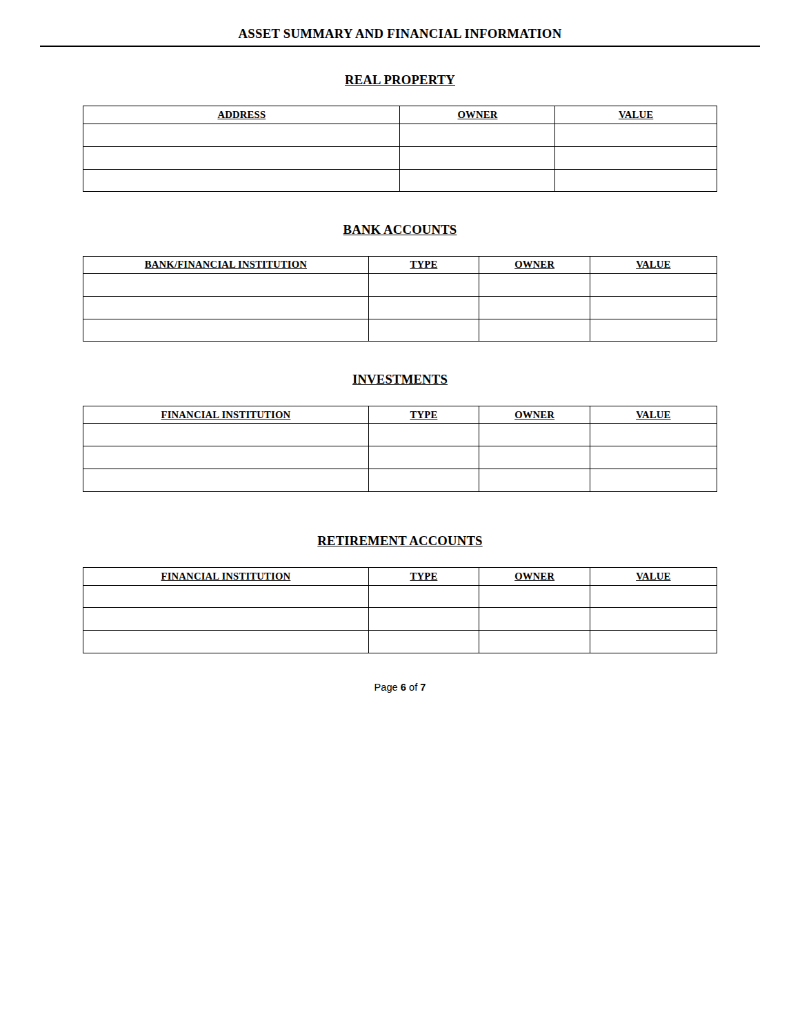ASSET SUMMARY AND FINANCIAL INFORMATION
REAL PROPERTY
| ADDRESS | OWNER | VALUE |
| --- | --- | --- |
BANK ACCOUNTS
| BANK/FINANCIAL INSTITUTION | TYPE | OWNER | VALUE |
| --- | --- | --- | --- |
INVESTMENTS
| FINANCIAL INSTITUTION | TYPE | OWNER | VALUE |
| --- | --- | --- | --- |
RETIREMENT ACCOUNTS
| FINANCIAL INSTITUTION | TYPE | OWNER | VALUE |
| --- | --- | --- | --- |
Page 6 of 7